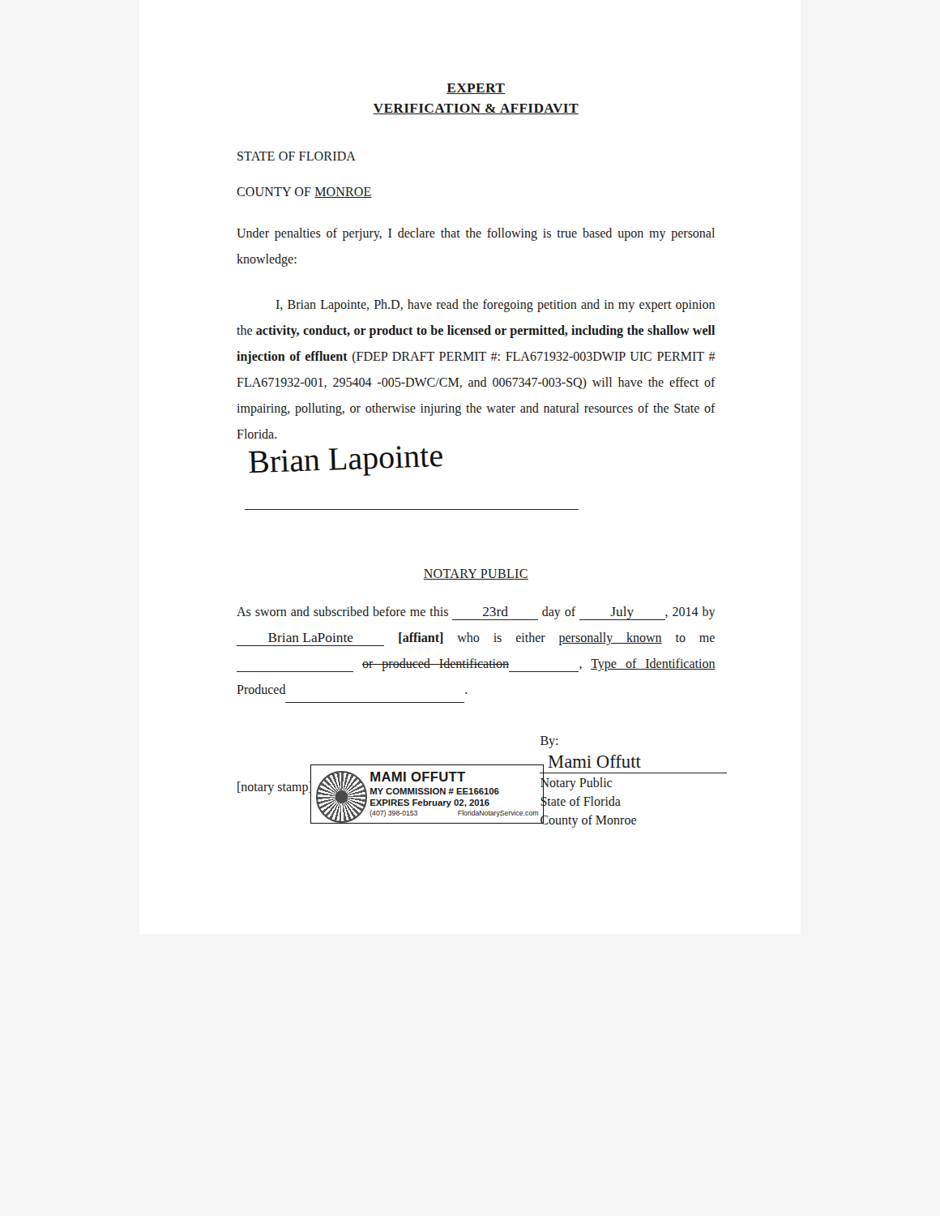EXPERT
VERIFICATION & AFFIDAVIT
STATE OF FLORIDA
COUNTY OF MONROE
Under penalties of perjury, I declare that the following is true based upon my personal knowledge:
I, Brian Lapointe, Ph.D, have read the foregoing petition and in my expert opinion the activity, conduct, or product to be licensed or permitted, including the shallow well injection of effluent (FDEP DRAFT PERMIT #: FLA671932-003DWIP UIC PERMIT # FLA671932-001, 295404 -005-DWC/CM, and 0067347-003-SQ) will have the effect of impairing, polluting, or otherwise injuring the water and natural resources of the State of Florida.
Brian Lapointe
NOTARY PUBLIC
As sworn and subscribed before me this 23rd day of July, 2014 by Brian LaPointe [affiant] who is either personally known to me or produced Identification , Type of Identification Produced .
[notary stamp]
MAMI OFFUTT
MY COMMISSION # EE166106
EXPIRES February 02, 2016
(407) 398-0153 FloridaNotaryService.com
By: Mami Offutt
Notary Public
State of Florida
County of Monroe